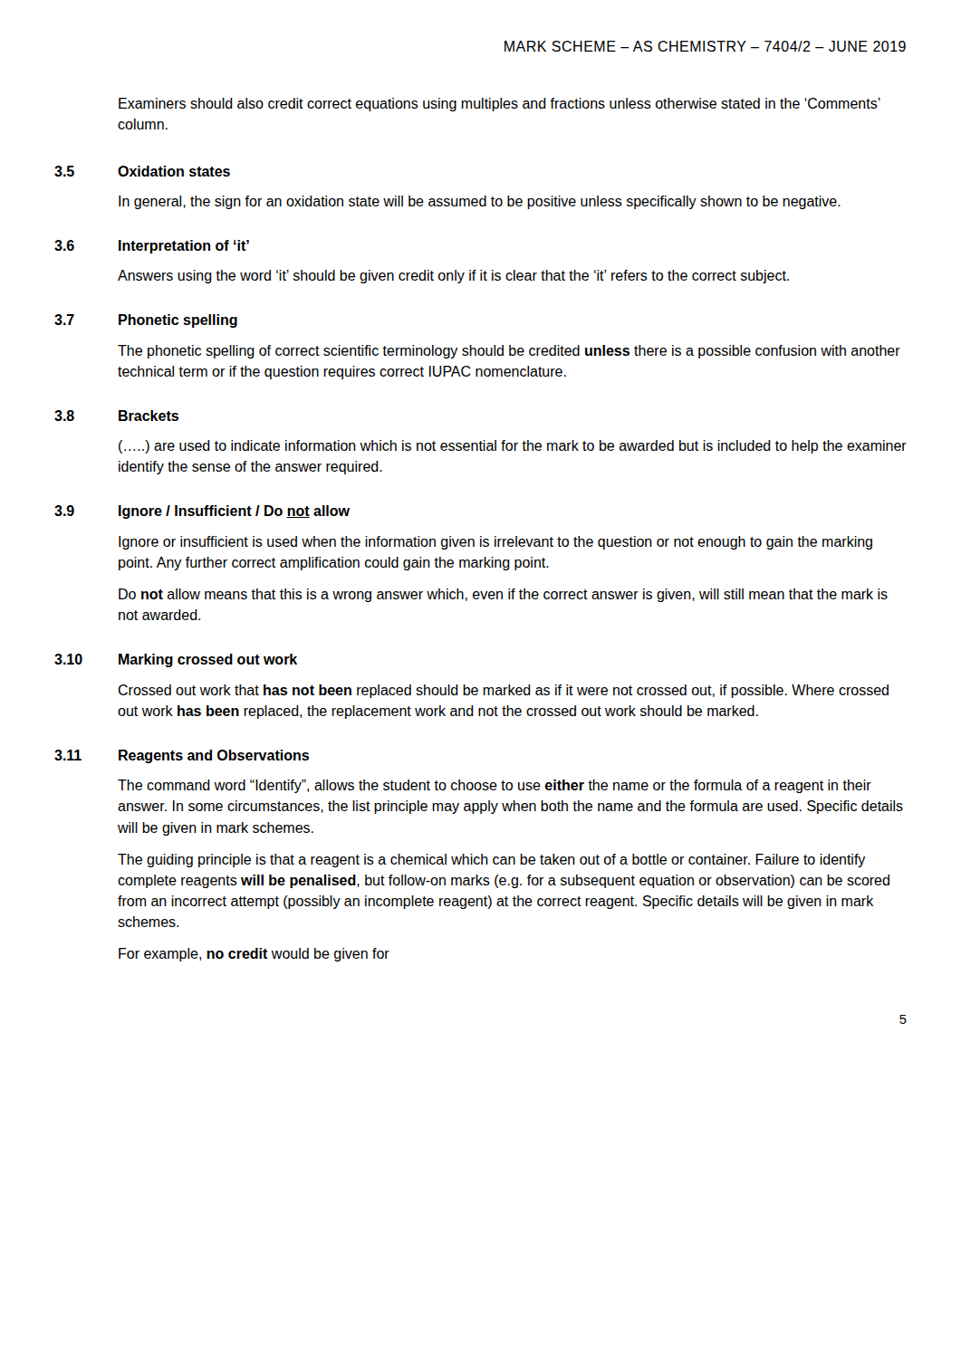MARK SCHEME – AS CHEMISTRY – 7404/2 – JUNE 2019
Examiners should also credit correct equations using multiples and fractions unless otherwise stated in the ‘Comments’ column.
3.5 Oxidation states
In general, the sign for an oxidation state will be assumed to be positive unless specifically shown to be negative.
3.6 Interpretation of ‘it’
Answers using the word ‘it’ should be given credit only if it is clear that the ‘it’ refers to the correct subject.
3.7 Phonetic spelling
The phonetic spelling of correct scientific terminology should be credited unless there is a possible confusion with another technical term or if the question requires correct IUPAC nomenclature.
3.8 Brackets
(…..) are used to indicate information which is not essential for the mark to be awarded but is included to help the examiner identify the sense of the answer required.
3.9 Ignore / Insufficient / Do not allow
Ignore or insufficient is used when the information given is irrelevant to the question or not enough to gain the marking point. Any further correct amplification could gain the marking point.
Do not allow means that this is a wrong answer which, even if the correct answer is given, will still mean that the mark is not awarded.
3.10 Marking crossed out work
Crossed out work that has not been replaced should be marked as if it were not crossed out, if possible. Where crossed out work has been replaced, the replacement work and not the crossed out work should be marked.
3.11 Reagents and Observations
The command word “Identify”, allows the student to choose to use either the name or the formula of a reagent in their answer. In some circumstances, the list principle may apply when both the name and the formula are used. Specific details will be given in mark schemes.
The guiding principle is that a reagent is a chemical which can be taken out of a bottle or container. Failure to identify complete reagents will be penalised, but follow-on marks (e.g. for a subsequent equation or observation) can be scored from an incorrect attempt (possibly an incomplete reagent) at the correct reagent. Specific details will be given in mark schemes.
For example, no credit would be given for
5